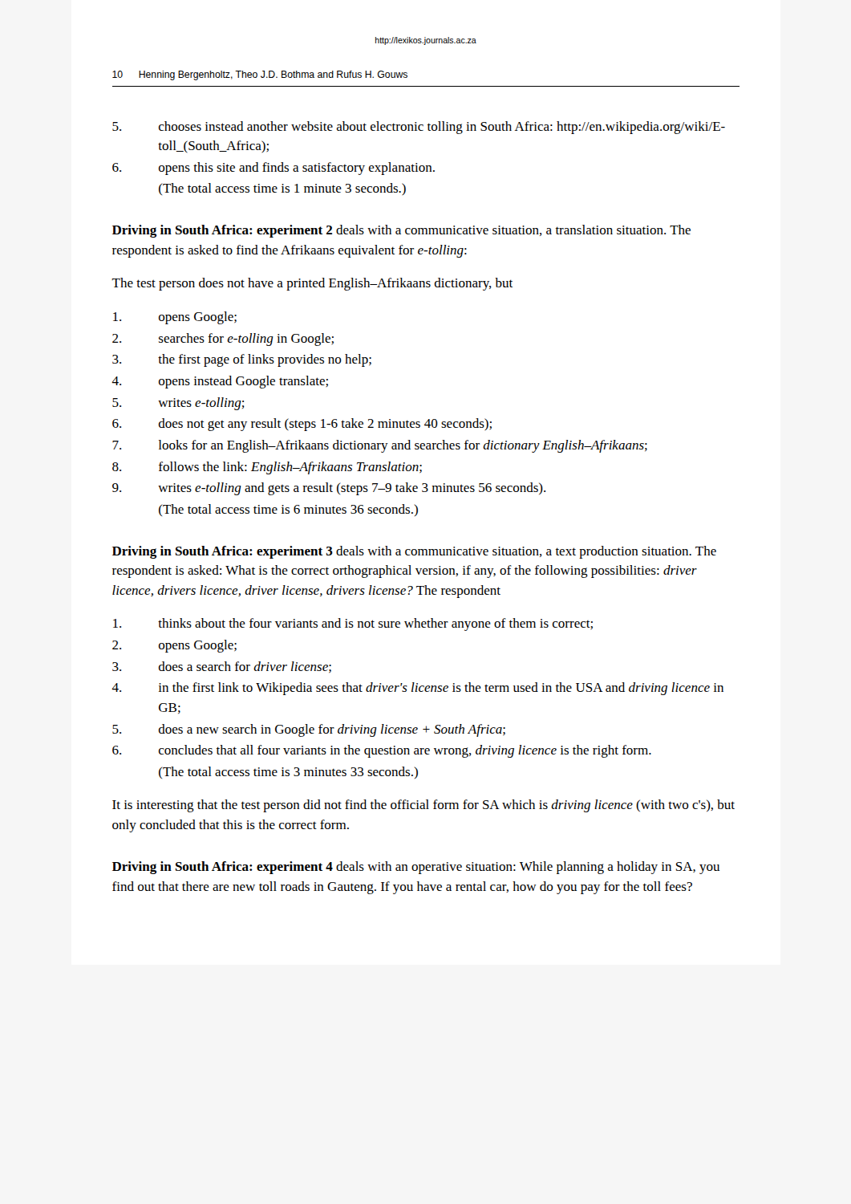http://lexikos.journals.ac.za
10 Henning Bergenholtz, Theo J.D. Bothma and Rufus H. Gouws
5. chooses instead another website about electronic tolling in South Africa: http://en.wikipedia.org/wiki/E-toll_(South_Africa);
6. opens this site and finds a satisfactory explanation. (The total access time is 1 minute 3 seconds.)
Driving in South Africa: experiment 2 deals with a communicative situation, a translation situation. The respondent is asked to find the Afrikaans equivalent for e-tolling:
The test person does not have a printed English–Afrikaans dictionary, but
1. opens Google;
2. searches for e-tolling in Google;
3. the first page of links provides no help;
4. opens instead Google translate;
5. writes e-tolling;
6. does not get any result (steps 1-6 take 2 minutes 40 seconds);
7. looks for an English–Afrikaans dictionary and searches for dictionary English–Afrikaans;
8. follows the link: English–Afrikaans Translation;
9. writes e-tolling and gets a result (steps 7–9 take 3 minutes 56 seconds). (The total access time is 6 minutes 36 seconds.)
Driving in South Africa: experiment 3 deals with a communicative situation, a text production situation. The respondent is asked: What is the correct orthographical version, if any, of the following possibilities: driver licence, drivers licence, driver license, drivers license? The respondent
1. thinks about the four variants and is not sure whether anyone of them is correct;
2. opens Google;
3. does a search for driver license;
4. in the first link to Wikipedia sees that driver's license is the term used in the USA and driving licence in GB;
5. does a new search in Google for driving license + South Africa;
6. concludes that all four variants in the question are wrong, driving licence is the right form. (The total access time is 3 minutes 33 seconds.)
It is interesting that the test person did not find the official form for SA which is driving licence (with two c's), but only concluded that this is the correct form.
Driving in South Africa: experiment 4 deals with an operative situation: While planning a holiday in SA, you find out that there are new toll roads in Gauteng. If you have a rental car, how do you pay for the toll fees?